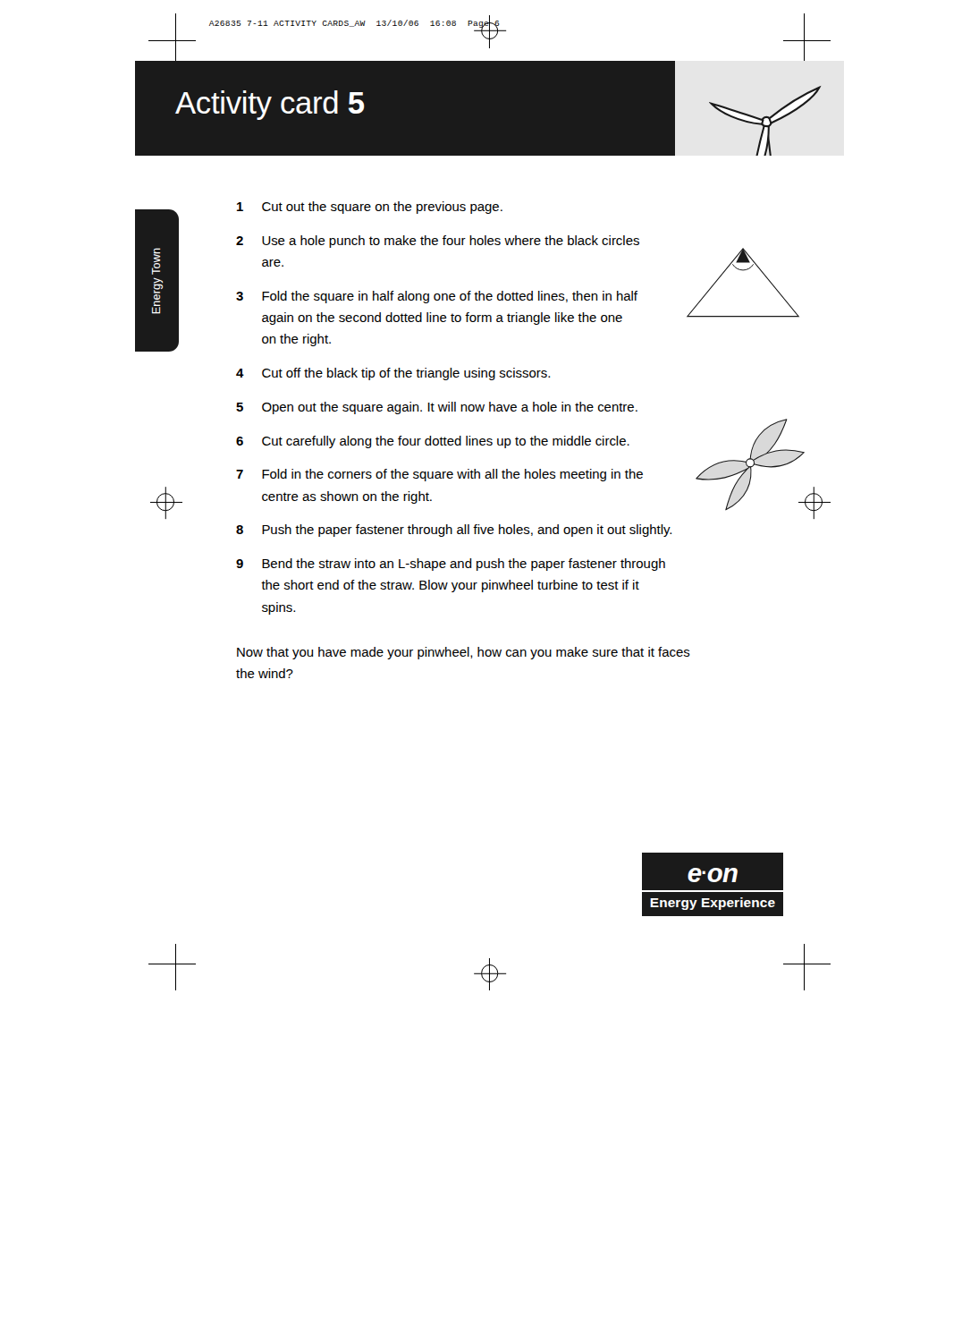A26835 7-11 ACTIVITY CARDS_AW 13/10/06 16:08 Page 6
Activity card 5
Energy Town
1 Cut out the square on the previous page.
2 Use a hole punch to make the four holes where the black circles are.
3 Fold the square in half along one of the dotted lines, then in half again on the second dotted line to form a triangle like the one on the right.
4 Cut off the black tip of the triangle using scissors.
5 Open out the square again. It will now have a hole in the centre.
6 Cut carefully along the four dotted lines up to the middle circle.
7 Fold in the corners of the square with all the holes meeting in the centre as shown on the right.
8 Push the paper fastener through all five holes, and open it out slightly.
9 Bend the straw into an L-shape and push the paper fastener through the short end of the straw. Blow your pinwheel turbine to test if it spins.
Now that you have made your pinwheel, how can you make sure that it faces the wind?
e·on
Energy Experience